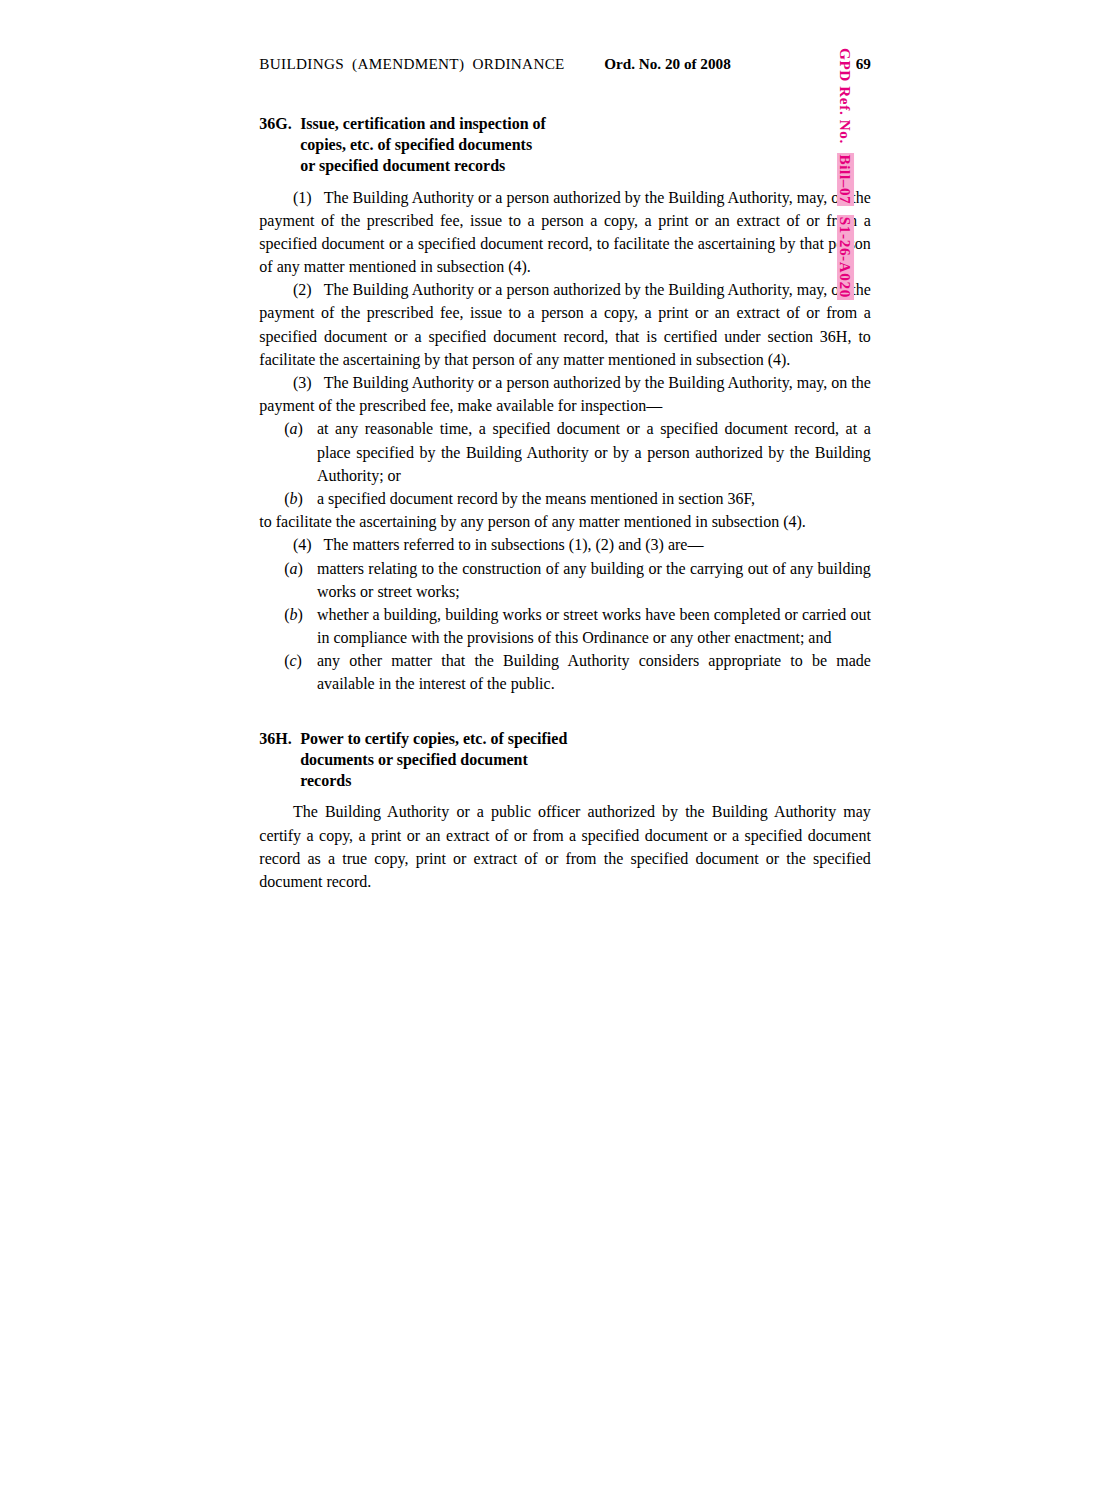GPD Ref. No. Bill–07 S1-26-A020
BUILDINGS (AMENDMENT) ORDINANCE Ord. No. 20 of 2008 A869
36G. Issue, certification and inspection of
copies, etc. of specified documents
or specified document records
(1) The Building Authority or a person authorized by the Building Authority, may, on the payment of the prescribed fee, issue to a person a copy, a print or an extract of or from a specified document or a specified document record, to facilitate the ascertaining by that person of any matter mentioned in subsection (4).
(2) The Building Authority or a person authorized by the Building Authority, may, on the payment of the prescribed fee, issue to a person a copy, a print or an extract of or from a specified document or a specified document record, that is certified under section 36H, to facilitate the ascertaining by that person of any matter mentioned in subsection (4).
(3) The Building Authority or a person authorized by the Building Authority, may, on the payment of the prescribed fee, make available for inspection—
(a) at any reasonable time, a specified document or a specified document record, at a place specified by the Building Authority or by a person authorized by the Building Authority; or
(b) a specified document record by the means mentioned in section 36F,
to facilitate the ascertaining by any person of any matter mentioned in subsection (4).
(4) The matters referred to in subsections (1), (2) and (3) are—
(a) matters relating to the construction of any building or the carrying out of any building works or street works;
(b) whether a building, building works or street works have been completed or carried out in compliance with the provisions of this Ordinance or any other enactment; and
(c) any other matter that the Building Authority considers appropriate to be made available in the interest of the public.
36H. Power to certify copies, etc. of specified
documents or specified document
records
The Building Authority or a public officer authorized by the Building Authority may certify a copy, a print or an extract of or from a specified document or a specified document record as a true copy, print or extract of or from the specified document or the specified document record.